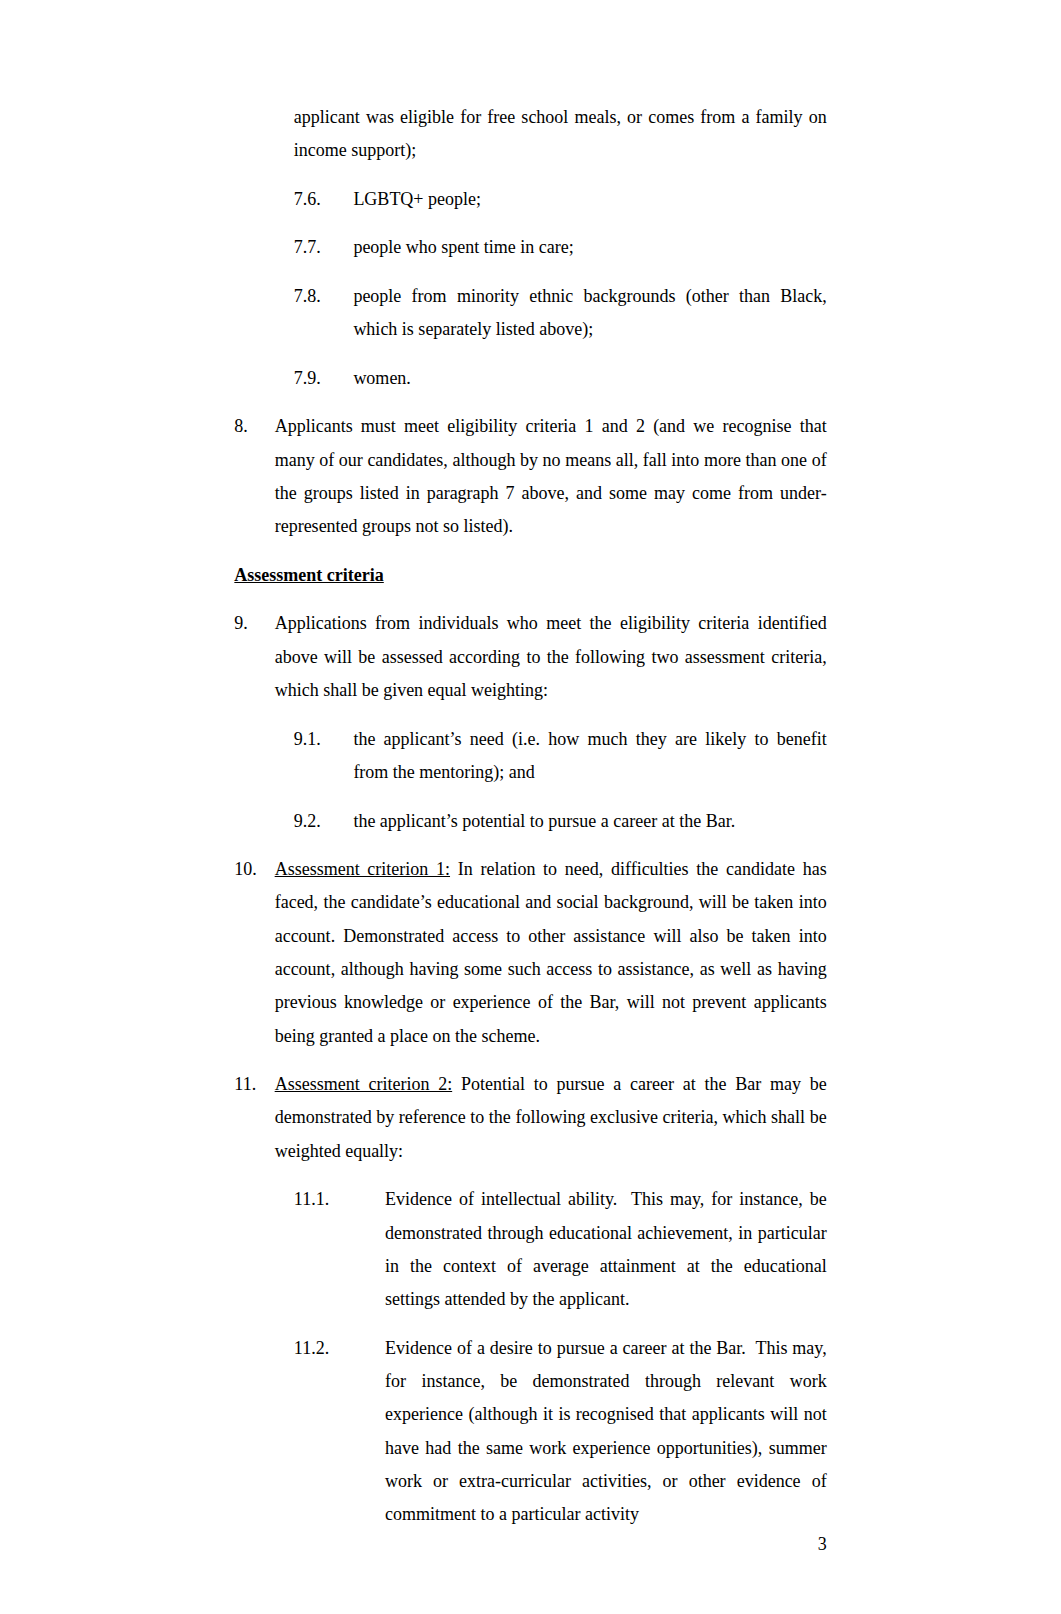applicant was eligible for free school meals, or comes from a family on income support);
7.6. LGBTQ+ people;
7.7. people who spent time in care;
7.8. people from minority ethnic backgrounds (other than Black, which is separately listed above);
7.9. women.
8. Applicants must meet eligibility criteria 1 and 2 (and we recognise that many of our candidates, although by no means all, fall into more than one of the groups listed in paragraph 7 above, and some may come from under-represented groups not so listed).
Assessment criteria
9. Applications from individuals who meet the eligibility criteria identified above will be assessed according to the following two assessment criteria, which shall be given equal weighting:
9.1. the applicant’s need (i.e. how much they are likely to benefit from the mentoring); and
9.2. the applicant’s potential to pursue a career at the Bar.
10. Assessment criterion 1: In relation to need, difficulties the candidate has faced, the candidate’s educational and social background, will be taken into account. Demonstrated access to other assistance will also be taken into account, although having some such access to assistance, as well as having previous knowledge or experience of the Bar, will not prevent applicants being granted a place on the scheme.
11. Assessment criterion 2: Potential to pursue a career at the Bar may be demonstrated by reference to the following exclusive criteria, which shall be weighted equally:
11.1. Evidence of intellectual ability. This may, for instance, be demonstrated through educational achievement, in particular in the context of average attainment at the educational settings attended by the applicant.
11.2. Evidence of a desire to pursue a career at the Bar. This may, for instance, be demonstrated through relevant work experience (although it is recognised that applicants will not have had the same work experience opportunities), summer work or extra-curricular activities, or other evidence of commitment to a particular activity
3